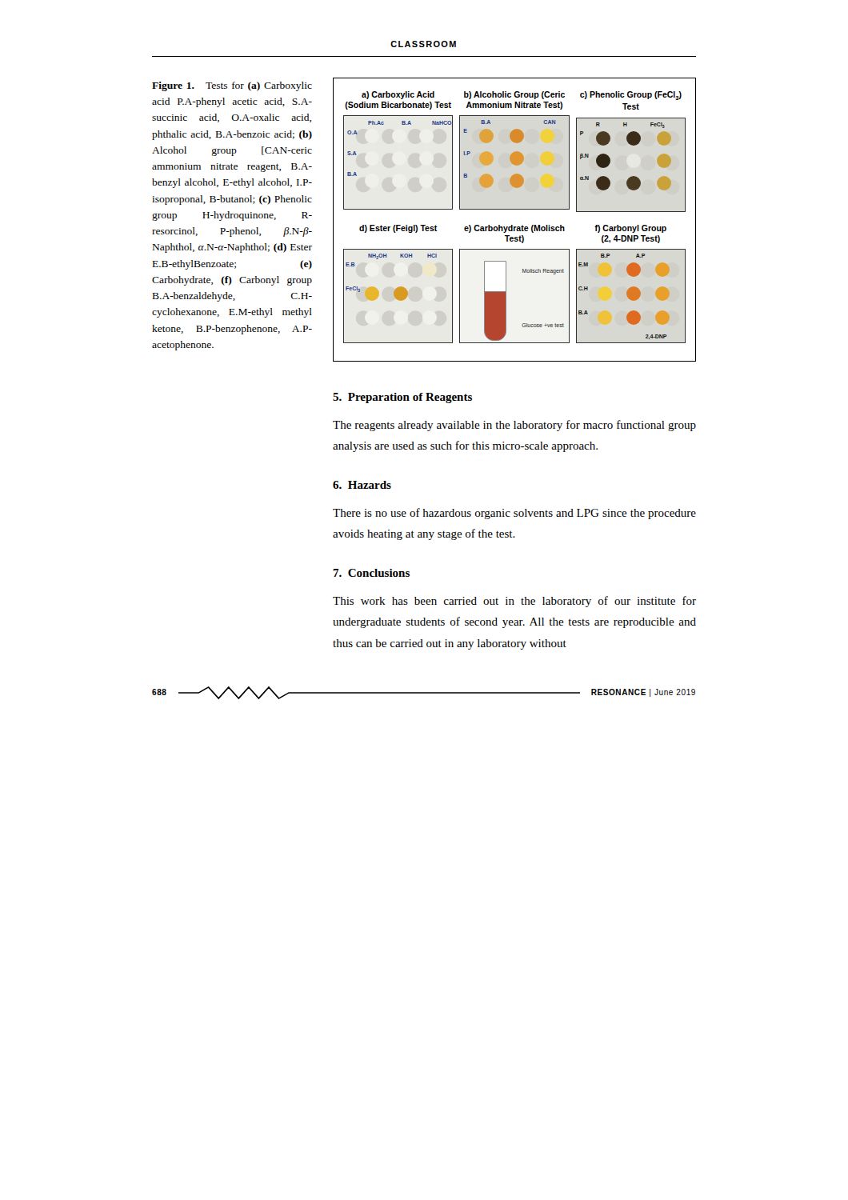CLASSROOM
Figure 1. Tests for (a) Carboxylic acid P.A-phenyl acetic acid, S.A-succinic acid, O.A-oxalic acid, phthalic acid, B.A-benzoic acid; (b) Alcohol group [CAN-ceric ammonium nitrate reagent, B.A-benzyl alcohol, E-ethyl alcohol, I.P-isoproponal, B-butanol; (c) Phenolic group H-hydroquinone, R-resorcinol, P-phenol, β.N-β-Naphthol, α.N-α-Naphthol; (d) Ester E.B-ethylBenzoate; (e) Carbohydrate, (f) Carbonyl group B.A-benzaldehyde, C.H-cyclohexanone, E.M-ethyl methyl ketone, B.P-benzophenone, A.P-acetophenone.
| a) Carboxylic Acid (Sodium Bicarbonate) Test O.A S.A B.A Ph.Ac B.A NaHCO 3 | b) Alcoholic Group (Ceric Ammonium Nitrate Test) E I.P B B.A CAN | c) Phenolic Group (FeCl 3 ) Test P β.N α.N R H FeCl 3 |
| d) Ester (Feigl) Test E.B FeCl 3 NH 2 OH KOH HCl | e) Carbohydrate (Molisch Test) Molisch Reagent Glucose +ve test | f) Carbonyl Group (2, 4-DNP Test) E.M C.H B.A B.P A.P 2,4-DNP |
5. Preparation of Reagents
The reagents already available in the laboratory for macro functional group analysis are used as such for this micro-scale approach.
6. Hazards
There is no use of hazardous organic solvents and LPG since the procedure avoids heating at any stage of the test.
7. Conclusions
This work has been carried out in the laboratory of our institute for undergraduate students of second year. All the tests are reproducible and thus can be carried out in any laboratory without
688 RESONANCE | June 2019